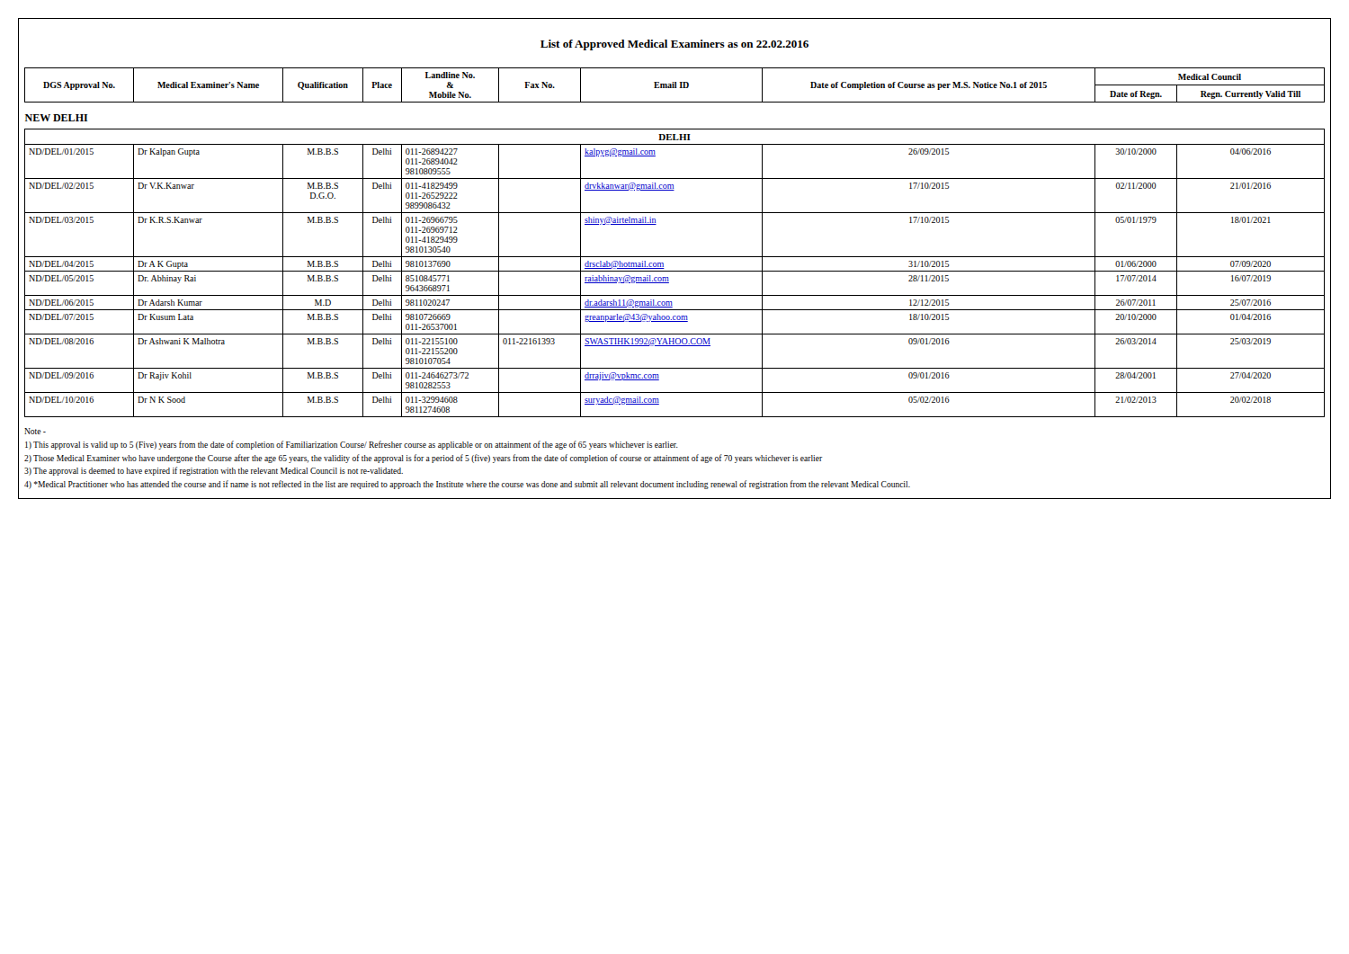List of Approved Medical Examiners as on 22.02.2016
| DGS Approval No. | Medical Examiner's Name | Qualification | Place | Landline No. & Mobile No. | Fax No. | Email ID | Date of Completion of Course as per M.S. Notice No.1 of 2015 | Medical Council |
| --- | --- | --- | --- | --- | --- | --- | --- | --- |
| Date of Regn. | Regn. Currently Valid Till |
| NEW DELHI |
| DELHI |
| ND/DEL/01/2015 | Dr Kalpan Gupta | M.B.B.S | Delhi | 011-26894227 011-26894042 9810809555 | | kalpyg@gmail.com | 26/09/2015 | 30/10/2000 | 04/06/2016 |
| ND/DEL/02/2015 | Dr V.K.Kanwar | M.B.B.S D.G.O. | Delhi | 011-41829499 011-26529222 9899086432 | | drvkkanwar@gmail.com | 17/10/2015 | 02/11/2000 | 21/01/2016 |
| ND/DEL/03/2015 | Dr K.R.S.Kanwar | M.B.B.S | Delhi | 011-26966795 011-26969712 011-41829499 9810130540 | | shiny@airtelmail.in | 17/10/2015 | 05/01/1979 | 18/01/2021 |
| ND/DEL/04/2015 | Dr A K Gupta | M.B.B.S | Delhi | 9810137690 | | drsclab@hotmail.com | 31/10/2015 | 01/06/2000 | 07/09/2020 |
| ND/DEL/05/2015 | Dr. Abhinay Rai | M.B.B.S | Delhi | 8510845771 9643668971 | | raiabhinay@gmail.com | 28/11/2015 | 17/07/2014 | 16/07/2019 |
| ND/DEL/06/2015 | Dr Adarsh Kumar | M.D | Delhi | 9811020247 | | dr.adarsh11@gmail.com | 12/12/2015 | 26/07/2011 | 25/07/2016 |
| ND/DEL/07/2015 | Dr Kusum Lata | M.B.B.S | Delhi | 9810726669 011-26537001 | | greanparle@43@yahoo.com | 18/10/2015 | 20/10/2000 | 01/04/2016 |
| ND/DEL/08/2016 | Dr Ashwani K Malhotra | M.B.B.S | Delhi | 011-22155100 011-22155200 9810107054 | 011-22161393 | SWASTIHK1992@YAHOO.COM | 09/01/2016 | 26/03/2014 | 25/03/2019 |
| ND/DEL/09/2016 | Dr Rajiv Kohil | M.B.B.S | Delhi | 011-24646273/72 9810282553 | | drrajiv@vpkmc.com | 09/01/2016 | 28/04/2001 | 27/04/2020 |
| ND/DEL/10/2016 | Dr N K Sood | M.B.B.S | Delhi | 011-32994608 9811274608 | | suryadc@gmail.com | 05/02/2016 | 21/02/2013 | 20/02/2018 |
Note -
1) This approval is valid up to 5 (Five) years from the date of completion of Familiarization Course/ Refresher course as applicable or on attainment of the age of 65 years whichever is earlier.
2) Those Medical Examiner who have undergone the Course after the age 65 years, the validity of the approval is for a period of 5 (five) years from the date of completion of course or attainment of age of 70 years whichever is earlier
3) The approval is deemed to have expired if registration with the relevant Medical Council is not re-validated.
4) *Medical Practitioner who has attended the course and if name is not reflected in the list are required to approach the Institute where the course was done and submit all relevant document including renewal of registration from the relevant Medical Council.